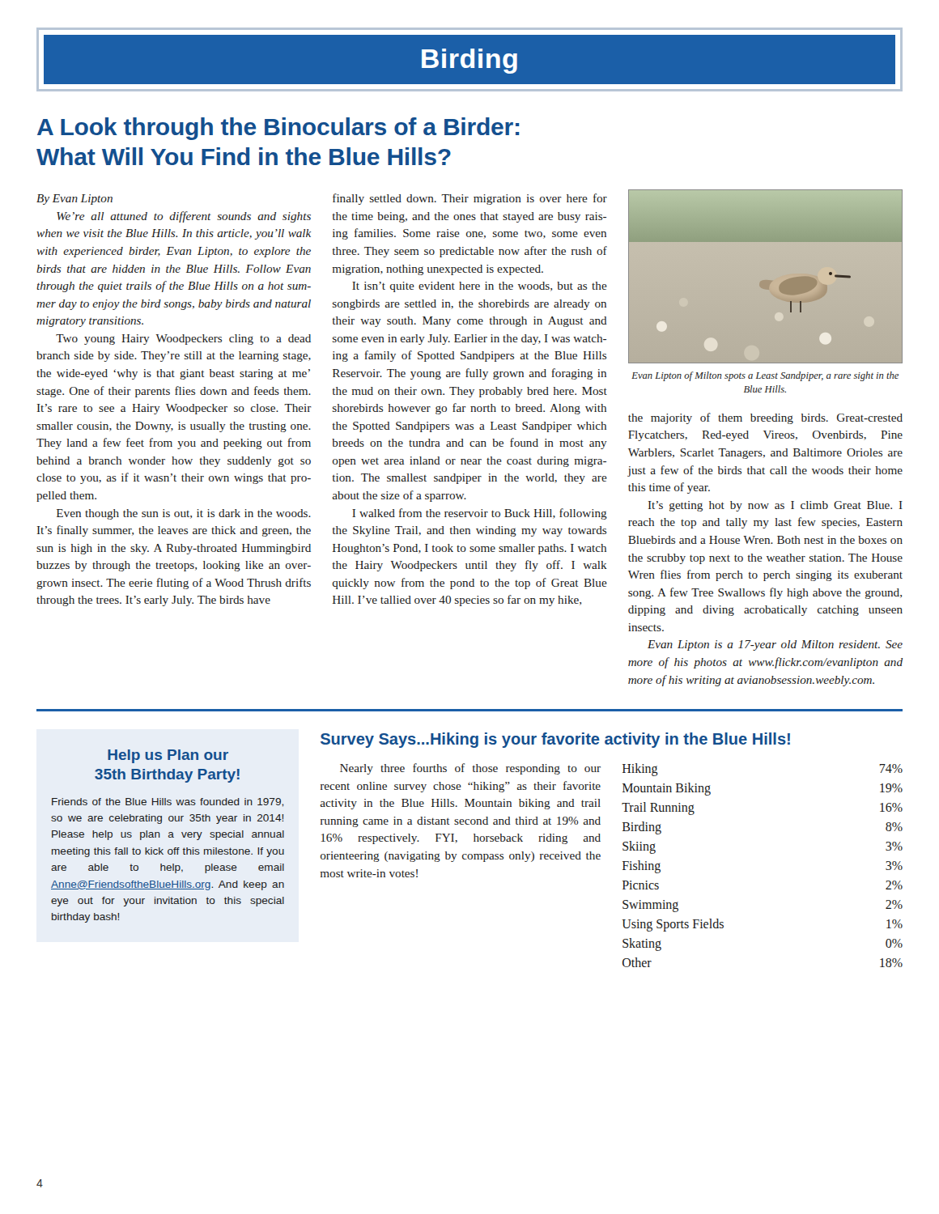Birding
A Look through the Binoculars of a Birder:
What Will You Find in the Blue Hills?
By Evan Lipton
We’re all attuned to different sounds and sights when we visit the Blue Hills. In this article, you’ll walk with experienced birder, Evan Lipton, to explore the birds that are hidden in the Blue Hills. Follow Evan through the quiet trails of the Blue Hills on a hot summer day to enjoy the bird songs, baby birds and natural migratory transitions.
Two young Hairy Woodpeckers cling to a dead branch side by side. They’re still at the learning stage, the wide-eyed ‘why is that giant beast staring at me’ stage. One of their parents flies down and feeds them. It’s rare to see a Hairy Woodpecker so close. Their smaller cousin, the Downy, is usually the trusting one. They land a few feet from you and peeking out from behind a branch wonder how they suddenly got so close to you, as if it wasn’t their own wings that propelled them.
Even though the sun is out, it is dark in the woods. It’s finally summer, the leaves are thick and green, the sun is high in the sky. A Ruby-throated Hummingbird buzzes by through the treetops, looking like an overgrown insect. The eerie fluting of a Wood Thrush drifts through the trees. It’s early July. The birds have
finally settled down. Their migration is over here for the time being, and the ones that stayed are busy raising families. Some raise one, some two, some even three. They seem so predictable now after the rush of migration, nothing unexpected is expected.
It isn’t quite evident here in the woods, but as the songbirds are settled in, the shorebirds are already on their way south. Many come through in August and some even in early July. Earlier in the day, I was watching a family of Spotted Sandpipers at the Blue Hills Reservoir. The young are fully grown and foraging in the mud on their own. They probably bred here. Most shorebirds however go far north to breed. Along with the Spotted Sandpipers was a Least Sandpiper which breeds on the tundra and can be found in most any open wet area inland or near the coast during migration. The smallest sandpiper in the world, they are about the size of a sparrow.
I walked from the reservoir to Buck Hill, following the Skyline Trail, and then winding my way towards Houghton’s Pond, I took to some smaller paths. I watch the Hairy Woodpeckers until they fly off. I walk quickly now from the pond to the top of Great Blue Hill. I’ve tallied over 40 species so far on my hike,
Evan Lipton of Milton spots a Least Sandpiper, a rare sight in the Blue Hills.
the majority of them breeding birds. Great-crested Flycatchers, Red-eyed Vireos, Ovenbirds, Pine Warblers, Scarlet Tanagers, and Baltimore Orioles are just a few of the birds that call the woods their home this time of year.
It’s getting hot by now as I climb Great Blue. I reach the top and tally my last few species, Eastern Bluebirds and a House Wren. Both nest in the boxes on the scrubby top next to the weather station. The House Wren flies from perch to perch singing its exuberant song. A few Tree Swallows fly high above the ground, dipping and diving acrobatically catching unseen insects.
Evan Lipton is a 17-year old Milton resident. See more of his photos at www.flickr.com/evanlipton and more of his writing at avianobsession.weebly.com.
Help us Plan our
35th Birthday Party!
Friends of the Blue Hills was founded in 1979, so we are celebrating our 35th year in 2014! Please help us plan a very special annual meeting this fall to kick off this milestone. If you are able to help, please email Anne@FriendsoftheBlueHills.org. And keep an eye out for your invitation to this special birthday bash!
Survey Says...Hiking is your favorite activity in the Blue Hills!
Nearly three fourths of those responding to our recent online survey chose “hiking” as their favorite activity in the Blue Hills. Mountain biking and trail running came in a distant second and third at 19% and 16% respectively. FYI, horseback riding and orienteering (navigating by compass only) received the most write-in votes!
| Hiking | 74% |
| Mountain Biking | 19% |
| Trail Running | 16% |
| Birding | 8% |
| Skiing | 3% |
| Fishing | 3% |
| Picnics | 2% |
| Swimming | 2% |
| Using Sports Fields | 1% |
| Skating | 0% |
| Other | 18% |
4